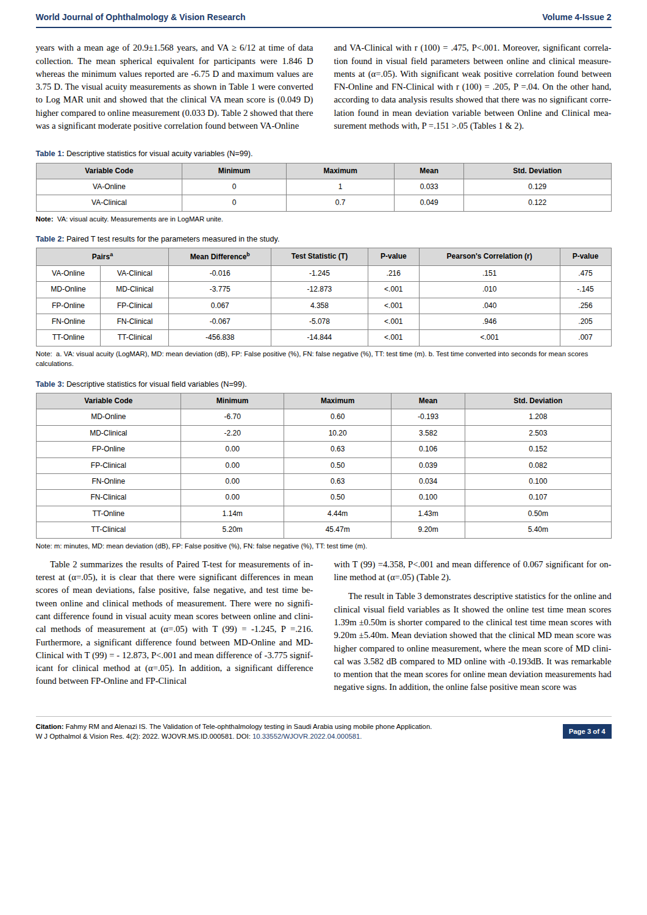World Journal of Ophthalmology & Vision Research
Volume 4-Issue 2
years with a mean age of 20.9±1.568 years, and VA ≥ 6/12 at time of data collection. The mean spherical equivalent for participants were 1.846 D whereas the minimum values reported are -6.75 D and maximum values are 3.75 D. The visual acuity measurements as shown in Table 1 were converted to Log MAR unit and showed that the clinical VA mean score is (0.049 D) higher compared to online measurement (0.033 D). Table 2 showed that there was a significant moderate positive correlation found between VA-Online
and VA-Clinical with r (100) = .475, P<.001. Moreover, significant correlation found in visual field parameters between online and clinical measurements at (α=.05). With significant weak positive correlation found between FN-Online and FN-Clinical with r (100) = .205, P =.04. On the other hand, according to data analysis results showed that there was no significant correlation found in mean deviation variable between Online and Clinical measurement methods with, P =.151 >.05 (Tables 1 & 2).
Table 1: Descriptive statistics for visual acuity variables (N=99).
| Variable Code | Minimum | Maximum | Mean | Std. Deviation |
| --- | --- | --- | --- | --- |
| VA-Online | 0 | 1 | 0.033 | 0.129 |
| VA-Clinical | 0 | 0.7 | 0.049 | 0.122 |
Note: VA: visual acuity. Measurements are in LogMAR unite.
Table 2: Paired T test results for the parameters measured in the study.
| Pairs a | Mean Difference b | Test Statistic (T) | P-value | Pearson's Correlation (r) | P-value |
| --- | --- | --- | --- | --- | --- |
| VA-Online | VA-Clinical | -0.016 | -1.245 | .216 | .151 | .475 |
| MD-Online | MD-Clinical | -3.775 | -12.873 | <.001 | .010 | -.145 |
| FP-Online | FP-Clinical | 0.067 | 4.358 | <.001 | .040 | .256 |
| FN-Online | FN-Clinical | -0.067 | -5.078 | <.001 | .946 | .205 |
| TT-Online | TT-Clinical | -456.838 | -14.844 | <.001 | <.001 | .007 |
Note: a. VA: visual acuity (LogMAR), MD: mean deviation (dB), FP: False positive (%), FN: false negative (%), TT: test time (m). b. Test time converted into seconds for mean scores calculations.
Table 3: Descriptive statistics for visual field variables (N=99).
| Variable Code | Minimum | Maximum | Mean | Std. Deviation |
| --- | --- | --- | --- | --- |
| MD-Online | -6.70 | 0.60 | -0.193 | 1.208 |
| MD-Clinical | -2.20 | 10.20 | 3.582 | 2.503 |
| FP-Online | 0.00 | 0.63 | 0.106 | 0.152 |
| FP-Clinical | 0.00 | 0.50 | 0.039 | 0.082 |
| FN-Online | 0.00 | 0.63 | 0.034 | 0.100 |
| FN-Clinical | 0.00 | 0.50 | 0.100 | 0.107 |
| TT-Online | 1.14m | 4.44m | 1.43m | 0.50m |
| TT-Clinical | 5.20m | 45.47m | 9.20m | 5.40m |
Note: m: minutes, MD: mean deviation (dB), FP: False positive (%), FN: false negative (%), TT: test time (m).
Table 2 summarizes the results of Paired T-test for measurements of interest at (α=.05), it is clear that there were significant differences in mean scores of mean deviations, false positive, false negative, and test time between online and clinical methods of measurement. There were no significant difference found in visual acuity mean scores between online and clinical methods of measurement at (α=.05) with T (99) = -1.245, P =.216. Furthermore, a significant difference found between MD-Online and MD-Clinical with T (99) = - 12.873, P<.001 and mean difference of -3.775 significant for clinical method at (α=.05). In addition, a significant difference found between FP-Online and FP-Clinical
with T (99) =4.358, P<.001 and mean difference of 0.067 significant for online method at (α=.05) (Table 2).
The result in Table 3 demonstrates descriptive statistics for the online and clinical visual field variables as It showed the online test time mean scores 1.39m ±0.50m is shorter compared to the clinical test time mean scores with 9.20m ±5.40m. Mean deviation showed that the clinical MD mean score was higher compared to online measurement, where the mean score of MD clinical was 3.582 dB compared to MD online with -0.193dB. It was remarkable to mention that the mean scores for online mean deviation measurements had negative signs. In addition, the online false positive mean score was
Citation: Fahmy RM and Alenazi IS. The Validation of Tele-ophthalmology testing in Saudi Arabia using mobile phone Application.
W J Opthalmol & Vision Res. 4(2): 2022. WJOVR.MS.ID.000581. DOI: 10.33552/WJOVR.2022.04.000581.
Page 3 of 4